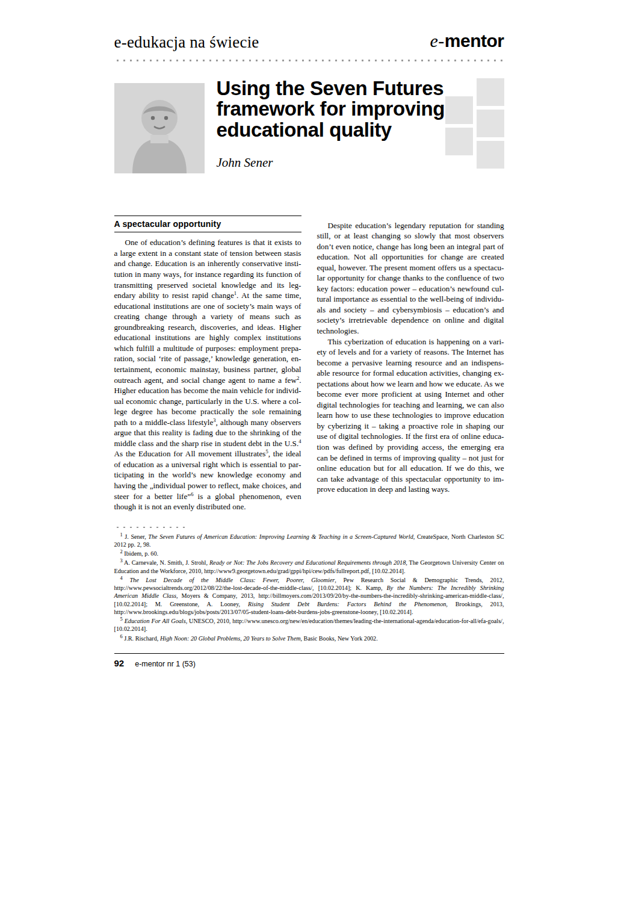e-edukacja na świecie
e-mentor
Using the Seven Futures
framework for improving
educational quality
John Sener
A spectacular opportunity
One of education’s defining features is that it exists to a large extent in a constant state of tension between stasis and change. Education is an inherently conservative institution in many ways, for instance regarding its function of transmitting preserved societal knowledge and its legendary ability to resist rapid change1. At the same time, educational institutions are one of society’s main ways of creating change through a variety of means such as groundbreaking research, discoveries, and ideas. Higher educational institutions are highly complex institutions which fulfill a multitude of purposes: employment preparation, social ‘rite of passage,’ knowledge generation, entertainment, economic mainstay, business partner, global outreach agent, and social change agent to name a few2. Higher education has become the main vehicle for individual economic change, particularly in the U.S. where a college degree has become practically the sole remaining path to a middle-class lifestyle3, although many observers argue that this reality is fading due to the shrinking of the middle class and the sharp rise in student debt in the U.S.4 As the Education for All movement illustrates5, the ideal of education as a universal right which is essential to participating in the world’s new knowledge economy and having the „individual power to reflect, make choices, and steer for a better life”6 is a global phenomenon, even though it is not an evenly distributed one.
Despite education’s legendary reputation for standing still, or at least changing so slowly that most observers don’t even notice, change has long been an integral part of education. Not all opportunities for change are created equal, however. The present moment offers us a spectacular opportunity for change thanks to the confluence of two key factors: education power – education’s newfound cultural importance as essential to the well-being of individuals and society – and cybersymbiosis – education’s and society’s irretrievable dependence on online and digital technologies.
This cyberization of education is happening on a variety of levels and for a variety of reasons. The Internet has become a pervasive learning resource and an indispensable resource for formal education activities, changing expectations about how we learn and how we educate. As we become ever more proficient at using Internet and other digital technologies for teaching and learning, we can also learn how to use these technologies to improve education by cyberizing it – taking a proactive role in shaping our use of digital technologies. If the first era of online education was defined by providing access, the emerging era can be defined in terms of improving quality – not just for online education but for all education. If we do this, we can take advantage of this spectacular opportunity to improve education in deep and lasting ways.
1 J. Sener, The Seven Futures of American Education: Improving Learning & Teaching in a Screen-Captured World, CreateSpace, North Charleston SC 2012 pp. 2, 98.
2 Ibidem, p. 60.
3 A. Carnevale, N. Smith, J. Strohl, Ready or Not: The Jobs Recovery and Educational Requirements through 2018, The Georgetown University Center on Education and the Workforce, 2010, http://www9.georgetown.edu/grad/gppi/hpi/cew/pdfs/fullreport.pdf, [10.02.2014].
4 The Lost Decade of the Middle Class: Fewer, Poorer, Gloomier, Pew Research Social & Demographic Trends, 2012, http://www.pewsocialtrends.org/2012/08/22/the-lost-decade-of-the-middle-class/, [10.02.2014]; K. Kamp, By the Numbers: The Incredibly Shrinking American Middle Class, Moyers & Company, 2013, http://billmoyers.com/2013/09/20/by-the-numbers-the-incredibly-shrinking-american-middle-class/, [10.02.2014]; M. Greenstone, A. Looney, Rising Student Debt Burdens: Factors Behind the Phenomenon, Brookings, 2013, http://www.brookings.edu/blogs/jobs/posts/2013/07/05-student-loans-debt-burdens-jobs-greenstone-looney, [10.02.2014].
5 Education For All Goals, UNESCO, 2010, http://www.unesco.org/new/en/education/themes/leading-the-international-agenda/education-for-all/efa-goals/, [10.02.2014].
6 J.R. Rischard, High Noon: 20 Global Problems, 20 Years to Solve Them, Basic Books, New York 2002.
92 e-mentor nr 1 (53)